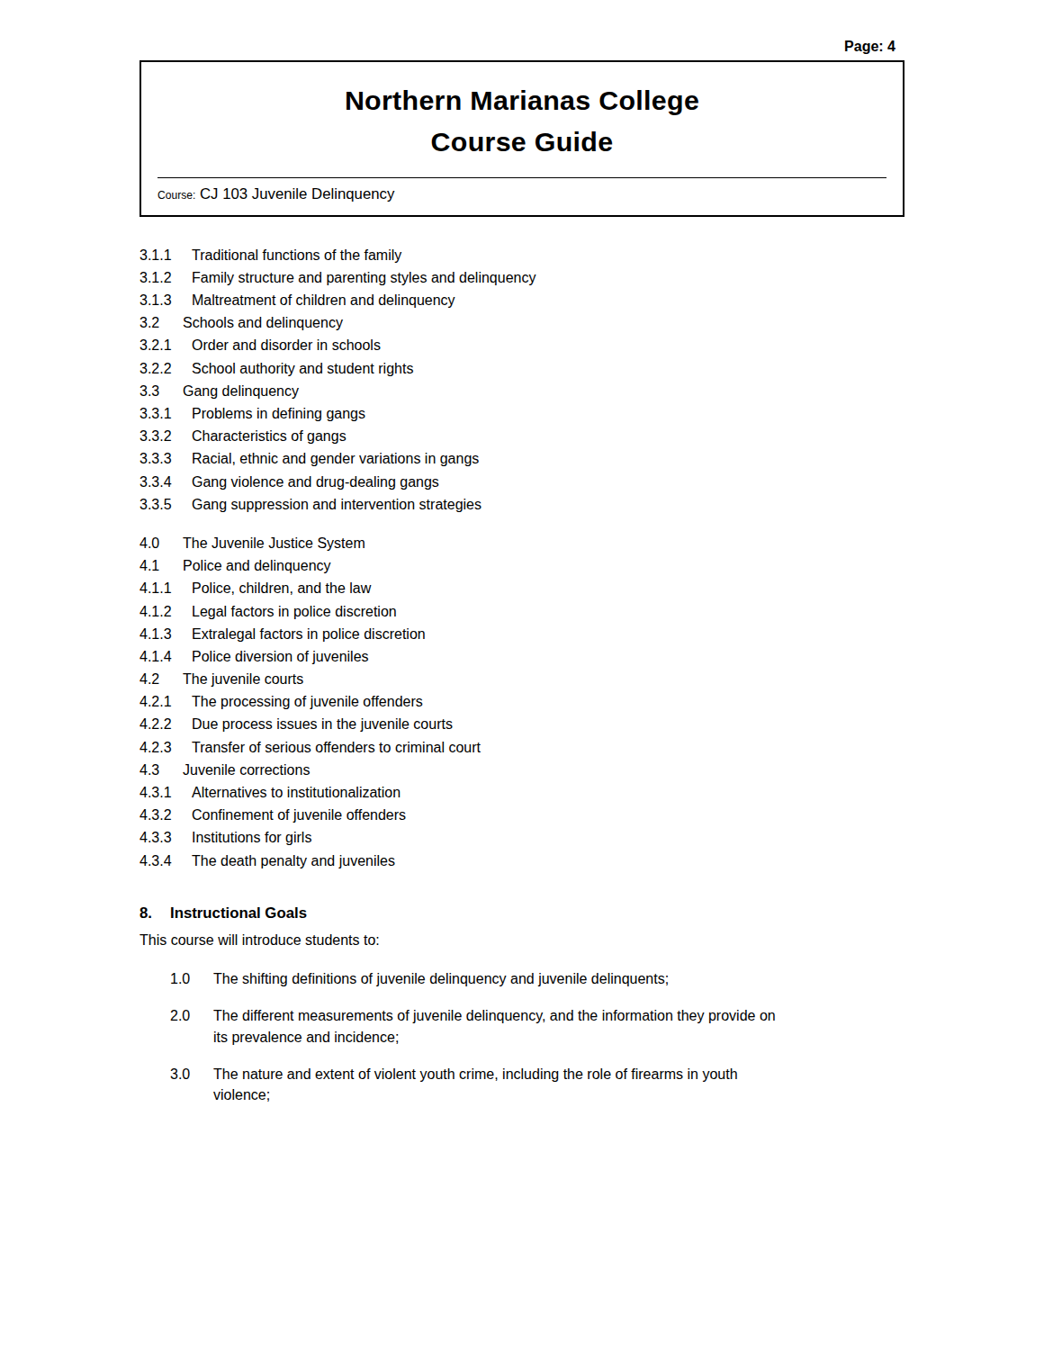Page: 4
Northern Marianas College
Course Guide
Course: CJ 103 Juvenile Delinquency
3.1.1 Traditional functions of the family
3.1.2 Family structure and parenting styles and delinquency
3.1.3 Maltreatment of children and delinquency
3.2 Schools and delinquency
3.2.1 Order and disorder in schools
3.2.2 School authority and student rights
3.3 Gang delinquency
3.3.1 Problems in defining gangs
3.3.2 Characteristics of gangs
3.3.3 Racial, ethnic and gender variations in gangs
3.3.4 Gang violence and drug-dealing gangs
3.3.5 Gang suppression and intervention strategies
4.0 The Juvenile Justice System
4.1 Police and delinquency
4.1.1 Police, children, and the law
4.1.2 Legal factors in police discretion
4.1.3 Extralegal factors in police discretion
4.1.4 Police diversion of juveniles
4.2 The juvenile courts
4.2.1 The processing of juvenile offenders
4.2.2 Due process issues in the juvenile courts
4.2.3 Transfer of serious offenders to criminal court
4.3 Juvenile corrections
4.3.1 Alternatives to institutionalization
4.3.2 Confinement of juvenile offenders
4.3.3 Institutions for girls
4.3.4 The death penalty and juveniles
8. Instructional Goals
This course will introduce students to:
1.0
The shifting definitions of juvenile delinquency and juvenile delinquents;
2.0
The different measurements of juvenile delinquency, and the information they provide on its prevalence and incidence;
3.0
The nature and extent of violent youth crime, including the role of firearms in youth violence;